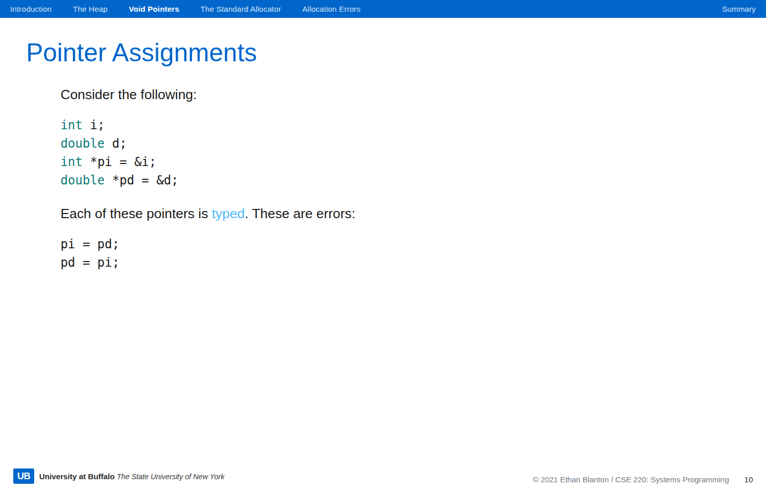Introduction The Heap Void Pointers The Standard Allocator Allocation Errors Summary
Pointer Assignments
Consider the following:
int i;
double d;
int *pi = &i;
double *pd = &d;
Each of these pointers is typed. These are errors:
pi = pd;
pd = pi;
UB University at Buffalo The State University of New York
© 2021 Ethan Blanton / CSE 220: Systems Programming 10